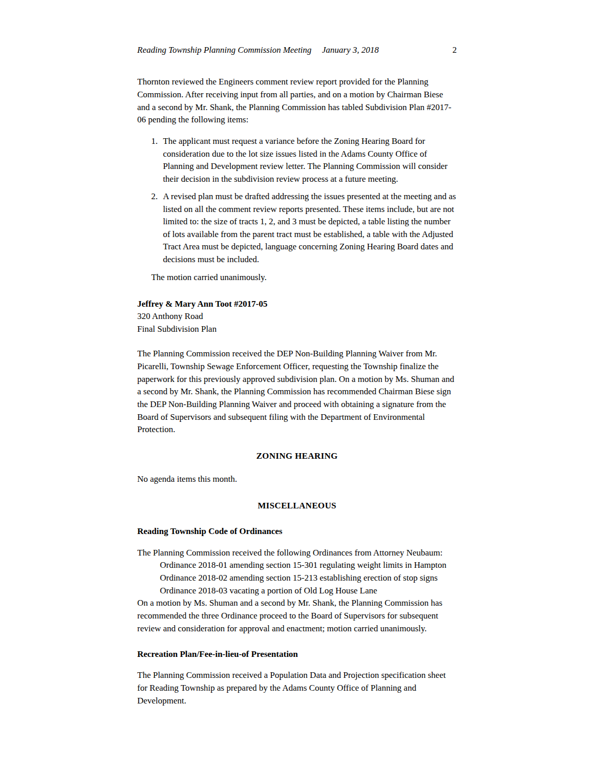Reading Township Planning Commission Meeting January 3, 2018 2
Thornton reviewed the Engineers comment review report provided for the Planning Commission. After receiving input from all parties, and on a motion by Chairman Biese and a second by Mr. Shank, the Planning Commission has tabled Subdivision Plan #2017-06 pending the following items:
The applicant must request a variance before the Zoning Hearing Board for consideration due to the lot size issues listed in the Adams County Office of Planning and Development review letter. The Planning Commission will consider their decision in the subdivision review process at a future meeting.
A revised plan must be drafted addressing the issues presented at the meeting and as listed on all the comment review reports presented. These items include, but are not limited to: the size of tracts 1, 2, and 3 must be depicted, a table listing the number of lots available from the parent tract must be established, a table with the Adjusted Tract Area must be depicted, language concerning Zoning Hearing Board dates and decisions must be included.
The motion carried unanimously.
Jeffrey & Mary Ann Toot #2017-05
320 Anthony Road
Final Subdivision Plan
The Planning Commission received the DEP Non-Building Planning Waiver from Mr. Picarelli, Township Sewage Enforcement Officer, requesting the Township finalize the paperwork for this previously approved subdivision plan. On a motion by Ms. Shuman and a second by Mr. Shank, the Planning Commission has recommended Chairman Biese sign the DEP Non-Building Planning Waiver and proceed with obtaining a signature from the Board of Supervisors and subsequent filing with the Department of Environmental Protection.
ZONING HEARING
No agenda items this month.
MISCELLANEOUS
Reading Township Code of Ordinances
The Planning Commission received the following Ordinances from Attorney Neubaum:
Ordinance 2018-01 amending section 15-301 regulating weight limits in Hampton
Ordinance 2018-02 amending section 15-213 establishing erection of stop signs
Ordinance 2018-03 vacating a portion of Old Log House Lane
On a motion by Ms. Shuman and a second by Mr. Shank, the Planning Commission has recommended the three Ordinance proceed to the Board of Supervisors for subsequent review and consideration for approval and enactment; motion carried unanimously.
Recreation Plan/Fee-in-lieu-of Presentation
The Planning Commission received a Population Data and Projection specification sheet for Reading Township as prepared by the Adams County Office of Planning and Development.